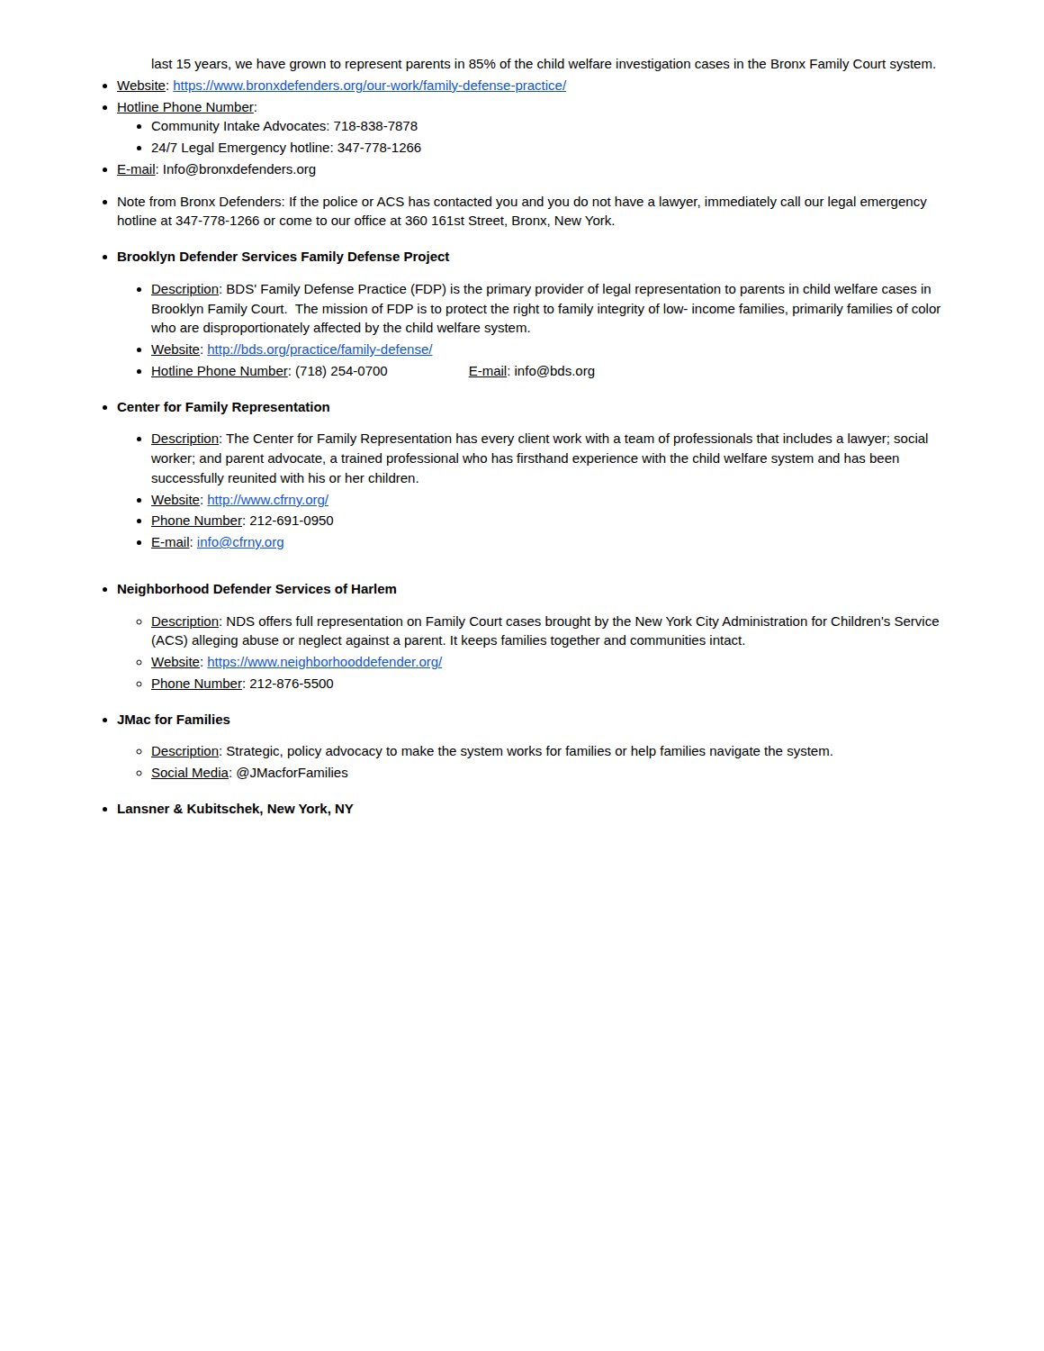last 15 years, we have grown to represent parents in 85% of the child welfare investigation cases in the Bronx Family Court system.
Website: https://www.bronxdefenders.org/our-work/family-defense-practice/
Hotline Phone Number:
Community Intake Advocates: 718-838-7878
24/7 Legal Emergency hotline: 347-778-1266
E-mail: Info@bronxdefenders.org
Note from Bronx Defenders: If the police or ACS has contacted you and you do not have a lawyer, immediately call our legal emergency hotline at 347-778-1266 or come to our office at 360 161st Street, Bronx, New York.
Brooklyn Defender Services Family Defense Project
Description: BDS' Family Defense Practice (FDP) is the primary provider of legal representation to parents in child welfare cases in Brooklyn Family Court. The mission of FDP is to protect the right to family integrity of low- income families, primarily families of color who are disproportionately affected by the child welfare system.
Website: http://bds.org/practice/family-defense/
Hotline Phone Number: (718) 254-0700 E-mail: info@bds.org
Center for Family Representation
Description: The Center for Family Representation has every client work with a team of professionals that includes a lawyer; social worker; and parent advocate, a trained professional who has firsthand experience with the child welfare system and has been successfully reunited with his or her children.
Website: http://www.cfrny.org/
Phone Number: 212-691-0950
E-mail: info@cfrny.org
Neighborhood Defender Services of Harlem
Description: NDS offers full representation on Family Court cases brought by the New York City Administration for Children's Service (ACS) alleging abuse or neglect against a parent. It keeps families together and communities intact.
Website: https://www.neighborhooddefender.org/
Phone Number: 212-876-5500
JMac for Families
Description: Strategic, policy advocacy to make the system works for families or help families navigate the system.
Social Media: @JMacforFamilies
Lansner & Kubitschek, New York, NY